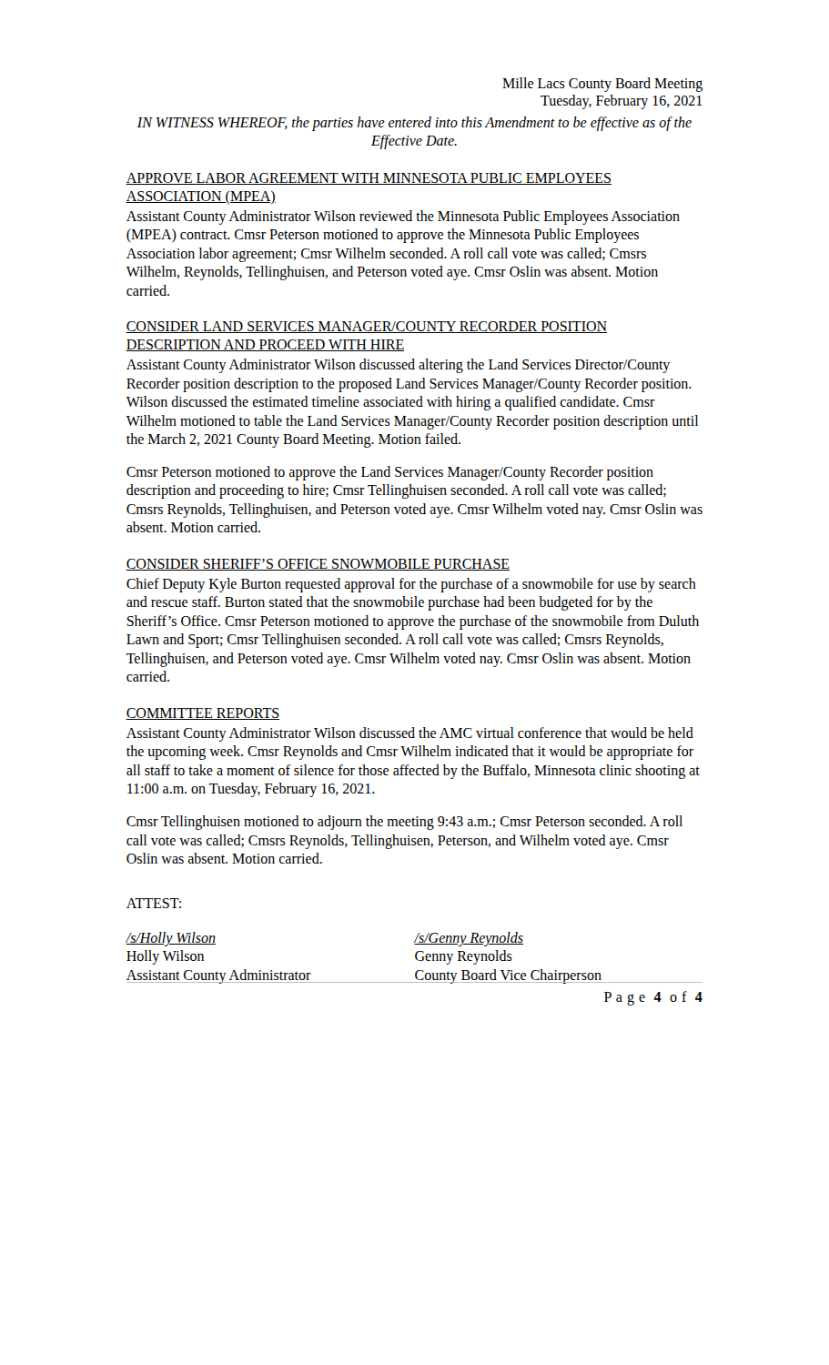Mille Lacs County Board Meeting
Tuesday, February 16, 2021
IN WITNESS WHEREOF, the parties have entered into this Amendment to be effective as of the Effective Date.
Approve Labor Agreement with Minnesota Public Employees Association (MPEA)
Assistant County Administrator Wilson reviewed the Minnesota Public Employees Association (MPEA) contract. Cmsr Peterson motioned to approve the Minnesota Public Employees Association labor agreement; Cmsr Wilhelm seconded. A roll call vote was called; Cmsrs Wilhelm, Reynolds, Tellinghuisen, and Peterson voted aye. Cmsr Oslin was absent. Motion carried.
Consider Land Services Manager/County Recorder Position Description and Proceed with Hire
Assistant County Administrator Wilson discussed altering the Land Services Director/County Recorder position description to the proposed Land Services Manager/County Recorder position. Wilson discussed the estimated timeline associated with hiring a qualified candidate. Cmsr Wilhelm motioned to table the Land Services Manager/County Recorder position description until the March 2, 2021 County Board Meeting. Motion failed.
Cmsr Peterson motioned to approve the Land Services Manager/County Recorder position description and proceeding to hire; Cmsr Tellinghuisen seconded. A roll call vote was called; Cmsrs Reynolds, Tellinghuisen, and Peterson voted aye. Cmsr Wilhelm voted nay. Cmsr Oslin was absent. Motion carried.
Consider Sheriff’s Office Snowmobile Purchase
Chief Deputy Kyle Burton requested approval for the purchase of a snowmobile for use by search and rescue staff. Burton stated that the snowmobile purchase had been budgeted for by the Sheriff’s Office. Cmsr Peterson motioned to approve the purchase of the snowmobile from Duluth Lawn and Sport; Cmsr Tellinghuisen seconded. A roll call vote was called; Cmsrs Reynolds, Tellinghuisen, and Peterson voted aye. Cmsr Wilhelm voted nay. Cmsr Oslin was absent. Motion carried.
Committee Reports
Assistant County Administrator Wilson discussed the AMC virtual conference that would be held the upcoming week. Cmsr Reynolds and Cmsr Wilhelm indicated that it would be appropriate for all staff to take a moment of silence for those affected by the Buffalo, Minnesota clinic shooting at 11:00 a.m. on Tuesday, February 16, 2021.
Cmsr Tellinghuisen motioned to adjourn the meeting 9:43 a.m.; Cmsr Peterson seconded. A roll call vote was called; Cmsrs Reynolds, Tellinghuisen, Peterson, and Wilhelm voted aye. Cmsr Oslin was absent. Motion carried.
ATTEST:
| /s/Holly Wilson Holly Wilson Assistant County Administrator | /s/Genny Reynolds Genny Reynolds County Board Vice Chairperson |
P a g e 4 o f 4